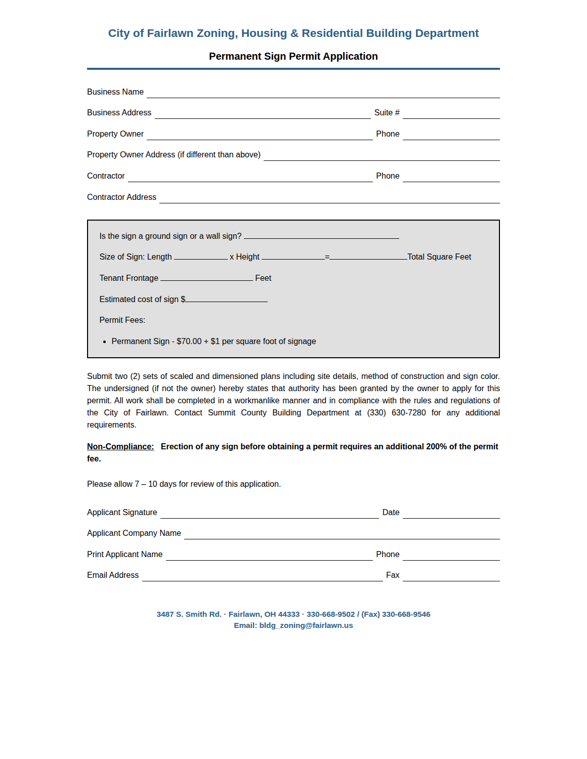City of Fairlawn Zoning, Housing & Residential Building Department
Permanent Sign Permit Application
Business Name
Business Address Suite #
Property Owner Phone
Property Owner Address (if different than above)
Contractor Phone
Contractor Address
Is the sign a ground sign or a wall sign?
Size of Sign: Length x Height = Total Square Feet
Tenant Frontage Feet
Estimated cost of sign $
Permit Fees:
Permanent Sign - $70.00 + $1 per square foot of signage
Submit two (2) sets of scaled and dimensioned plans including site details, method of construction and sign color. The undersigned (if not the owner) hereby states that authority has been granted by the owner to apply for this permit. All work shall be completed in a workmanlike manner and in compliance with the rules and regulations of the City of Fairlawn. Contact Summit County Building Department at (330) 630-7280 for any additional requirements.
Non-Compliance: Erection of any sign before obtaining a permit requires an additional 200% of the permit fee.
Please allow 7 – 10 days for review of this application.
Applicant Signature Date
Applicant Company Name
Print Applicant Name Phone
Email Address Fax
3487 S. Smith Rd. · Fairlawn, OH 44333 · 330-668-9502 / (Fax) 330-668-9546
Email: bldg_zoning@fairlawn.us